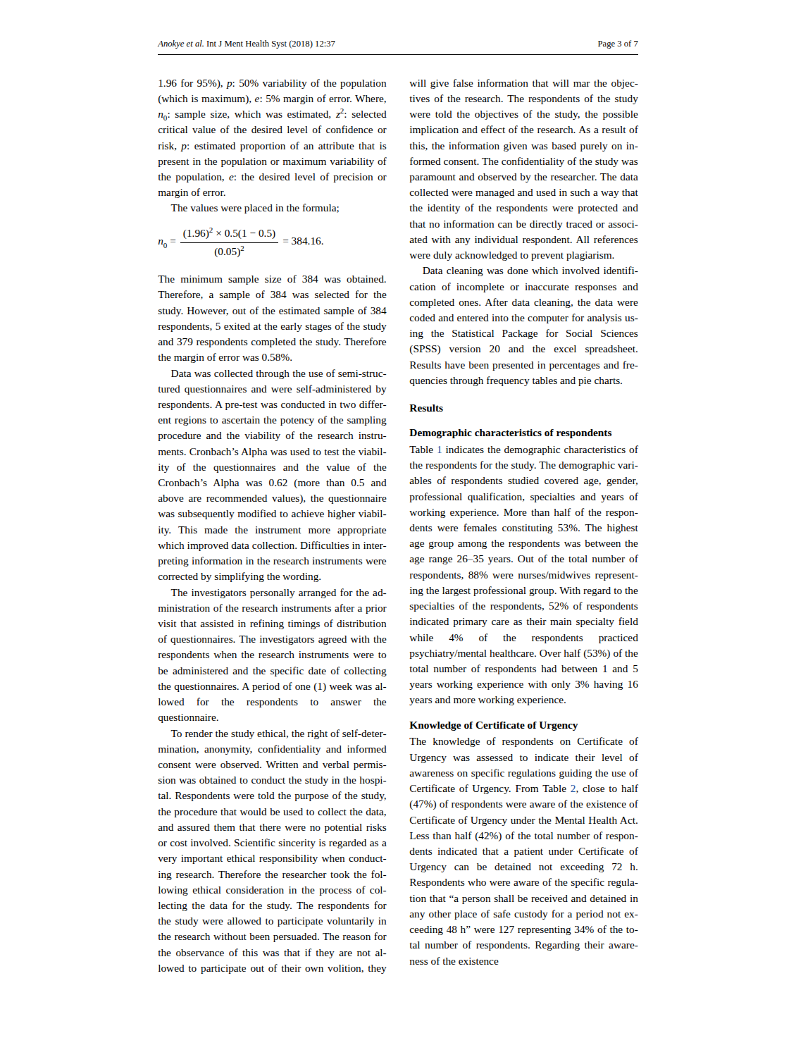Anokye et al. Int J Ment Health Syst (2018) 12:37
Page 3 of 7
1.96 for 95%), p: 50% variability of the population (which is maximum), e: 5% margin of error. Where, n0: sample size, which was estimated, z2: selected critical value of the desired level of confidence or risk, p: estimated proportion of an attribute that is present in the population or maximum variability of the population, e: the desired level of precision or margin of error.
The values were placed in the formula;
n0 = (1.96)2 × 0.5(1 − 0.5) (0.05)2 = 384.16.
The minimum sample size of 384 was obtained. Therefore, a sample of 384 was selected for the study. However, out of the estimated sample of 384 respondents, 5 exited at the early stages of the study and 379 respondents completed the study. Therefore the margin of error was 0.58%.
Data was collected through the use of semi-structured questionnaires and were self-administered by respondents. A pre-test was conducted in two different regions to ascertain the potency of the sampling procedure and the viability of the research instruments. Cronbach’s Alpha was used to test the viability of the questionnaires and the value of the Cronbach’s Alpha was 0.62 (more than 0.5 and above are recommended values), the questionnaire was subsequently modified to achieve higher viability. This made the instrument more appropriate which improved data collection. Difficulties in interpreting information in the research instruments were corrected by simplifying the wording.
The investigators personally arranged for the administration of the research instruments after a prior visit that assisted in refining timings of distribution of questionnaires. The investigators agreed with the respondents when the research instruments were to be administered and the specific date of collecting the questionnaires. A period of one (1) week was allowed for the respondents to answer the questionnaire.
To render the study ethical, the right of self-determination, anonymity, confidentiality and informed consent were observed. Written and verbal permission was obtained to conduct the study in the hospital. Respondents were told the purpose of the study, the procedure that would be used to collect the data, and assured them that there were no potential risks or cost involved. Scientific sincerity is regarded as a very important ethical responsibility when conducting research. Therefore the researcher took the following ethical consideration in the process of collecting the data for the study. The respondents for the study were allowed to participate voluntarily in the research without been persuaded. The reason for the observance of this was that if they are not allowed to participate out of their own volition, they will give false information that will mar the objectives of the research. The respondents of the study were told the objectives of the study, the possible implication and effect of the research. As a result of this, the information given was based purely on informed consent. The confidentiality of the study was paramount and observed by the researcher. The data collected were managed and used in such a way that the identity of the respondents were protected and that no information can be directly traced or associated with any individual respondent. All references were duly acknowledged to prevent plagiarism.
Data cleaning was done which involved identification of incomplete or inaccurate responses and completed ones. After data cleaning, the data were coded and entered into the computer for analysis using the Statistical Package for Social Sciences (SPSS) version 20 and the excel spreadsheet. Results have been presented in percentages and frequencies through frequency tables and pie charts.
Results
Demographic characteristics of respondents
Table 1 indicates the demographic characteristics of the respondents for the study. The demographic variables of respondents studied covered age, gender, professional qualification, specialties and years of working experience. More than half of the respondents were females constituting 53%. The highest age group among the respondents was between the age range 26–35 years. Out of the total number of respondents, 88% were nurses/midwives representing the largest professional group. With regard to the specialties of the respondents, 52% of respondents indicated primary care as their main specialty field while 4% of the respondents practiced psychiatry/mental healthcare. Over half (53%) of the total number of respondents had between 1 and 5 years working experience with only 3% having 16 years and more working experience.
Knowledge of Certificate of Urgency
The knowledge of respondents on Certificate of Urgency was assessed to indicate their level of awareness on specific regulations guiding the use of Certificate of Urgency. From Table 2, close to half (47%) of respondents were aware of the existence of Certificate of Urgency under the Mental Health Act. Less than half (42%) of the total number of respondents indicated that a patient under Certificate of Urgency can be detained not exceeding 72 h. Respondents who were aware of the specific regulation that “a person shall be received and detained in any other place of safe custody for a period not exceeding 48 h” were 127 representing 34% of the total number of respondents. Regarding their awareness of the existence